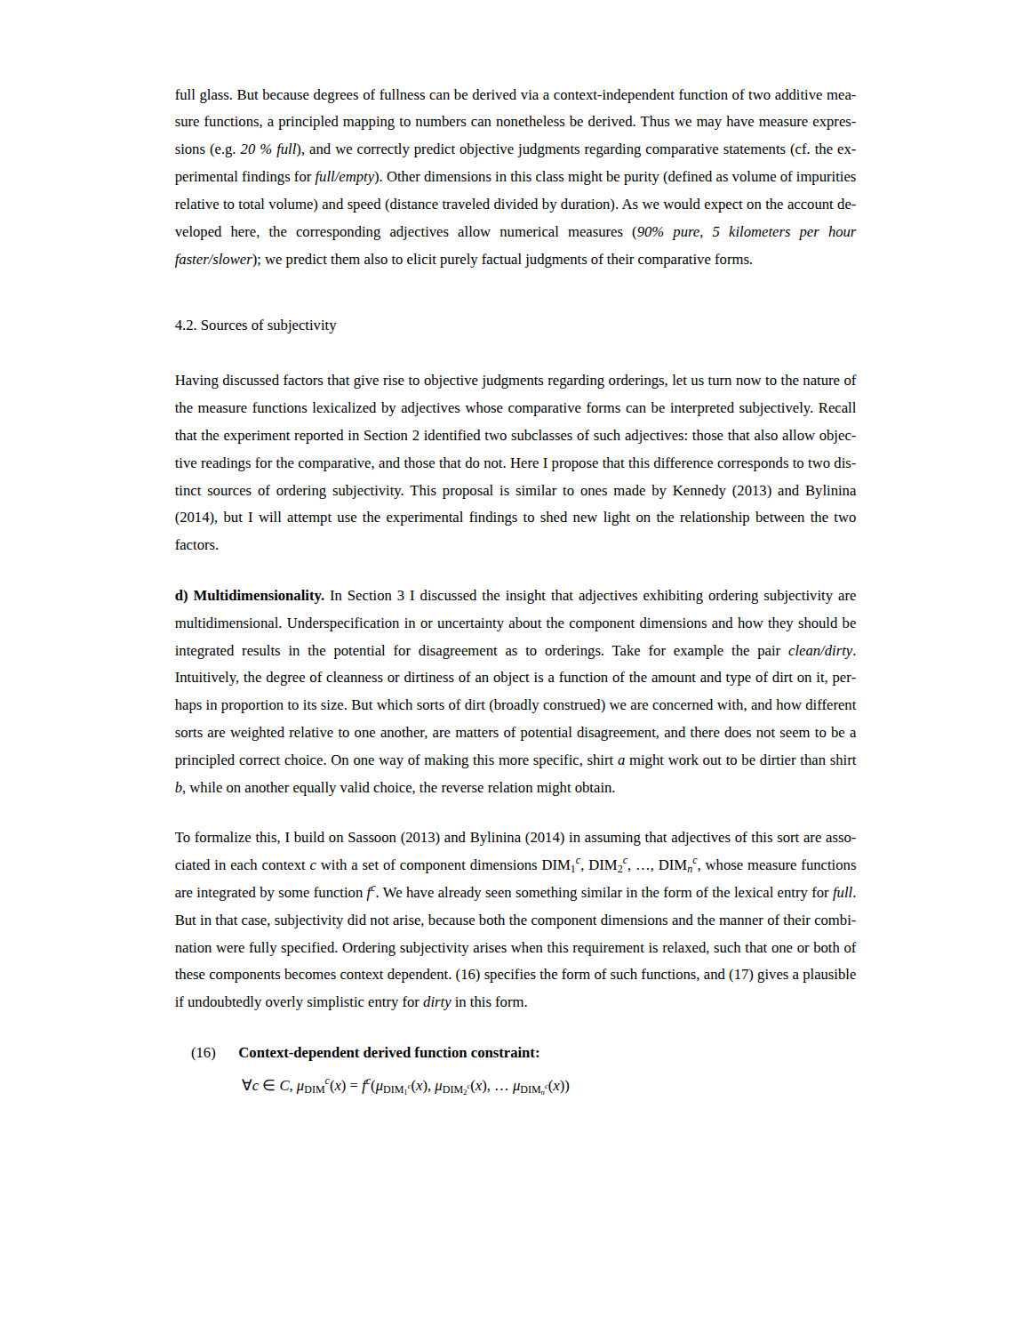full glass. But because degrees of fullness can be derived via a context-independent function of two additive measure functions, a principled mapping to numbers can nonetheless be derived. Thus we may have measure expressions (e.g. 20 % full), and we correctly predict objective judgments regarding comparative statements (cf. the experimental findings for full/empty). Other dimensions in this class might be purity (defined as volume of impurities relative to total volume) and speed (distance traveled divided by duration). As we would expect on the account developed here, the corresponding adjectives allow numerical measures (90% pure, 5 kilometers per hour faster/slower); we predict them also to elicit purely factual judgments of their comparative forms.
4.2. Sources of subjectivity
Having discussed factors that give rise to objective judgments regarding orderings, let us turn now to the nature of the measure functions lexicalized by adjectives whose comparative forms can be interpreted subjectively. Recall that the experiment reported in Section 2 identified two subclasses of such adjectives: those that also allow objective readings for the comparative, and those that do not. Here I propose that this difference corresponds to two distinct sources of ordering subjectivity. This proposal is similar to ones made by Kennedy (2013) and Bylinina (2014), but I will attempt use the experimental findings to shed new light on the relationship between the two factors.
d) Multidimensionality. In Section 3 I discussed the insight that adjectives exhibiting ordering subjectivity are multidimensional. Underspecification in or uncertainty about the component dimensions and how they should be integrated results in the potential for disagreement as to orderings. Take for example the pair clean/dirty. Intuitively, the degree of cleanness or dirtiness of an object is a function of the amount and type of dirt on it, perhaps in proportion to its size. But which sorts of dirt (broadly construed) we are concerned with, and how different sorts are weighted relative to one another, are matters of potential disagreement, and there does not seem to be a principled correct choice. On one way of making this more specific, shirt a might work out to be dirtier than shirt b, while on another equally valid choice, the reverse relation might obtain.
To formalize this, I build on Sassoon (2013) and Bylinina (2014) in assuming that adjectives of this sort are associated in each context c with a set of component dimensions DIM1c, DIM2c, …, DIMnc, whose measure functions are integrated by some function fc. We have already seen something similar in the form of the lexical entry for full. But in that case, subjectivity did not arise, because both the component dimensions and the manner of their combination were fully specified. Ordering subjectivity arises when this requirement is relaxed, such that one or both of these components becomes context dependent. (16) specifies the form of such functions, and (17) gives a plausible if undoubtedly overly simplistic entry for dirty in this form.
(16)
Context-dependent derived function constraint:
∀c ∈ C, μDIMc(x) = fc(μDIM1c(x), μDIM2c(x), … μDIMnc(x))